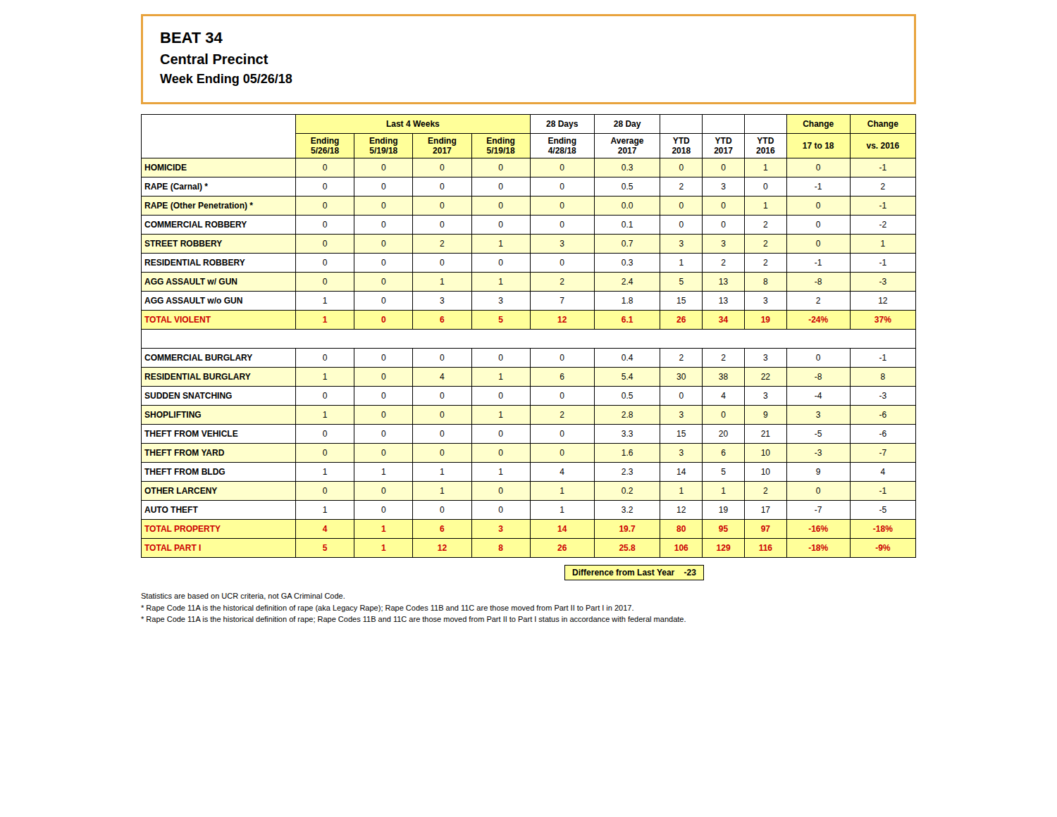BEAT 34
Central Precinct
Week Ending 05/26/18
| | Last 4 Weeks | 28 Days | 28 Day | | | | Change | Change |
| --- | --- | --- | --- | --- | --- | --- | --- | --- |
| Ending 5/26/18 | Ending 5/19/18 | Ending 2017 | Ending 5/19/18 | Ending 4/28/18 | Average 2017 | YTD 2018 | YTD 2017 | YTD 2016 | 17 to 18 | vs. 2016 |
| HOMICIDE | 0 | 0 | 0 | 0 | 0 | 0.3 | 0 | 0 | 1 | 0 | -1 |
| RAPE (Carnal) * | 0 | 0 | 0 | 0 | 0 | 0.5 | 2 | 3 | 0 | -1 | 2 |
| RAPE (Other Penetration) * | 0 | 0 | 0 | 0 | 0 | 0.0 | 0 | 0 | 1 | 0 | -1 |
| COMMERCIAL ROBBERY | 0 | 0 | 0 | 0 | 0 | 0.1 | 0 | 0 | 2 | 0 | -2 |
| STREET ROBBERY | 0 | 0 | 2 | 1 | 3 | 0.7 | 3 | 3 | 2 | 0 | 1 |
| RESIDENTIAL ROBBERY | 0 | 0 | 0 | 0 | 0 | 0.3 | 1 | 2 | 2 | -1 | -1 |
| AGG ASSAULT w/ GUN | 0 | 0 | 1 | 1 | 2 | 2.4 | 5 | 13 | 8 | -8 | -3 |
| AGG ASSAULT w/o GUN | 1 | 0 | 3 | 3 | 7 | 1.8 | 15 | 13 | 3 | 2 | 12 |
| TOTAL VIOLENT | 1 | 0 | 6 | 5 | 12 | 6.1 | 26 | 34 | 19 | -24% | 37% |
| COMMERCIAL BURGLARY | 0 | 0 | 0 | 0 | 0 | 0.4 | 2 | 2 | 3 | 0 | -1 |
| RESIDENTIAL BURGLARY | 1 | 0 | 4 | 1 | 6 | 5.4 | 30 | 38 | 22 | -8 | 8 |
| SUDDEN SNATCHING | 0 | 0 | 0 | 0 | 0 | 0.5 | 0 | 4 | 3 | -4 | -3 |
| SHOPLIFTING | 1 | 0 | 0 | 1 | 2 | 2.8 | 3 | 0 | 9 | 3 | -6 |
| THEFT FROM VEHICLE | 0 | 0 | 0 | 0 | 0 | 3.3 | 15 | 20 | 21 | -5 | -6 |
| THEFT FROM YARD | 0 | 0 | 0 | 0 | 0 | 1.6 | 3 | 6 | 10 | -3 | -7 |
| THEFT FROM BLDG | 1 | 1 | 1 | 1 | 4 | 2.3 | 14 | 5 | 10 | 9 | 4 |
| OTHER LARCENY | 0 | 0 | 1 | 0 | 1 | 0.2 | 1 | 1 | 2 | 0 | -1 |
| AUTO THEFT | 1 | 0 | 0 | 0 | 1 | 3.2 | 12 | 19 | 17 | -7 | -5 |
| TOTAL PROPERTY | 4 | 1 | 6 | 3 | 14 | 19.7 | 80 | 95 | 97 | -16% | -18% |
| TOTAL PART I | 5 | 1 | 12 | 8 | 26 | 25.8 | 106 | 129 | 116 | -18% | -9% |
Difference from Last Year -23
Statistics are based on UCR criteria, not GA Criminal Code.
* Rape Code 11A is the historical definition of rape (aka Legacy Rape); Rape Codes 11B and 11C are those moved from Part II to Part I in 2017.
* Rape Code 11A is the historical definition of rape; Rape Codes 11B and 11C are those moved from Part II to Part I status in accordance with federal mandate.